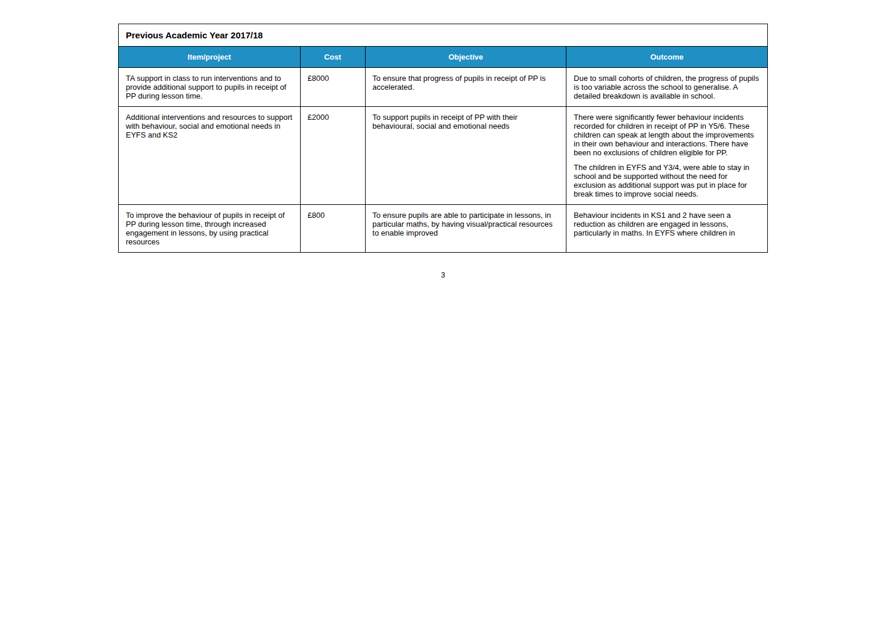Previous Academic Year 2017/18
| Item/project | Cost | Objective | Outcome |
| --- | --- | --- | --- |
| TA support in class to run interventions and to provide additional support to pupils in receipt of PP during lesson time. | £8000 | To ensure that progress of pupils in receipt of PP is accelerated. | Due to small cohorts of children, the progress of pupils is too variable across the school to generalise. A detailed breakdown is available in school. |
| Additional interventions and resources to support with behaviour, social and emotional needs in EYFS and KS2 | £2000 | To support pupils in receipt of PP with their behavioural, social and emotional needs | There were significantly fewer behaviour incidents recorded for children in receipt of PP in Y5/6. These children can speak at length about the improvements in their own behaviour and interactions. There have been no exclusions of children eligible for PP. The children in EYFS and Y3/4, were able to stay in school and be supported without the need for exclusion as additional support was put in place for break times to improve social needs. |
| To improve the behaviour of pupils in receipt of PP during lesson time, through increased engagement in lessons, by using practical resources | £800 | To ensure pupils are able to participate in lessons, in particular maths, by having visual/practical resources to enable improved | Behaviour incidents in KS1 and 2 have seen a reduction as children are engaged in lessons, particularly in maths. In EYFS where children in |
3